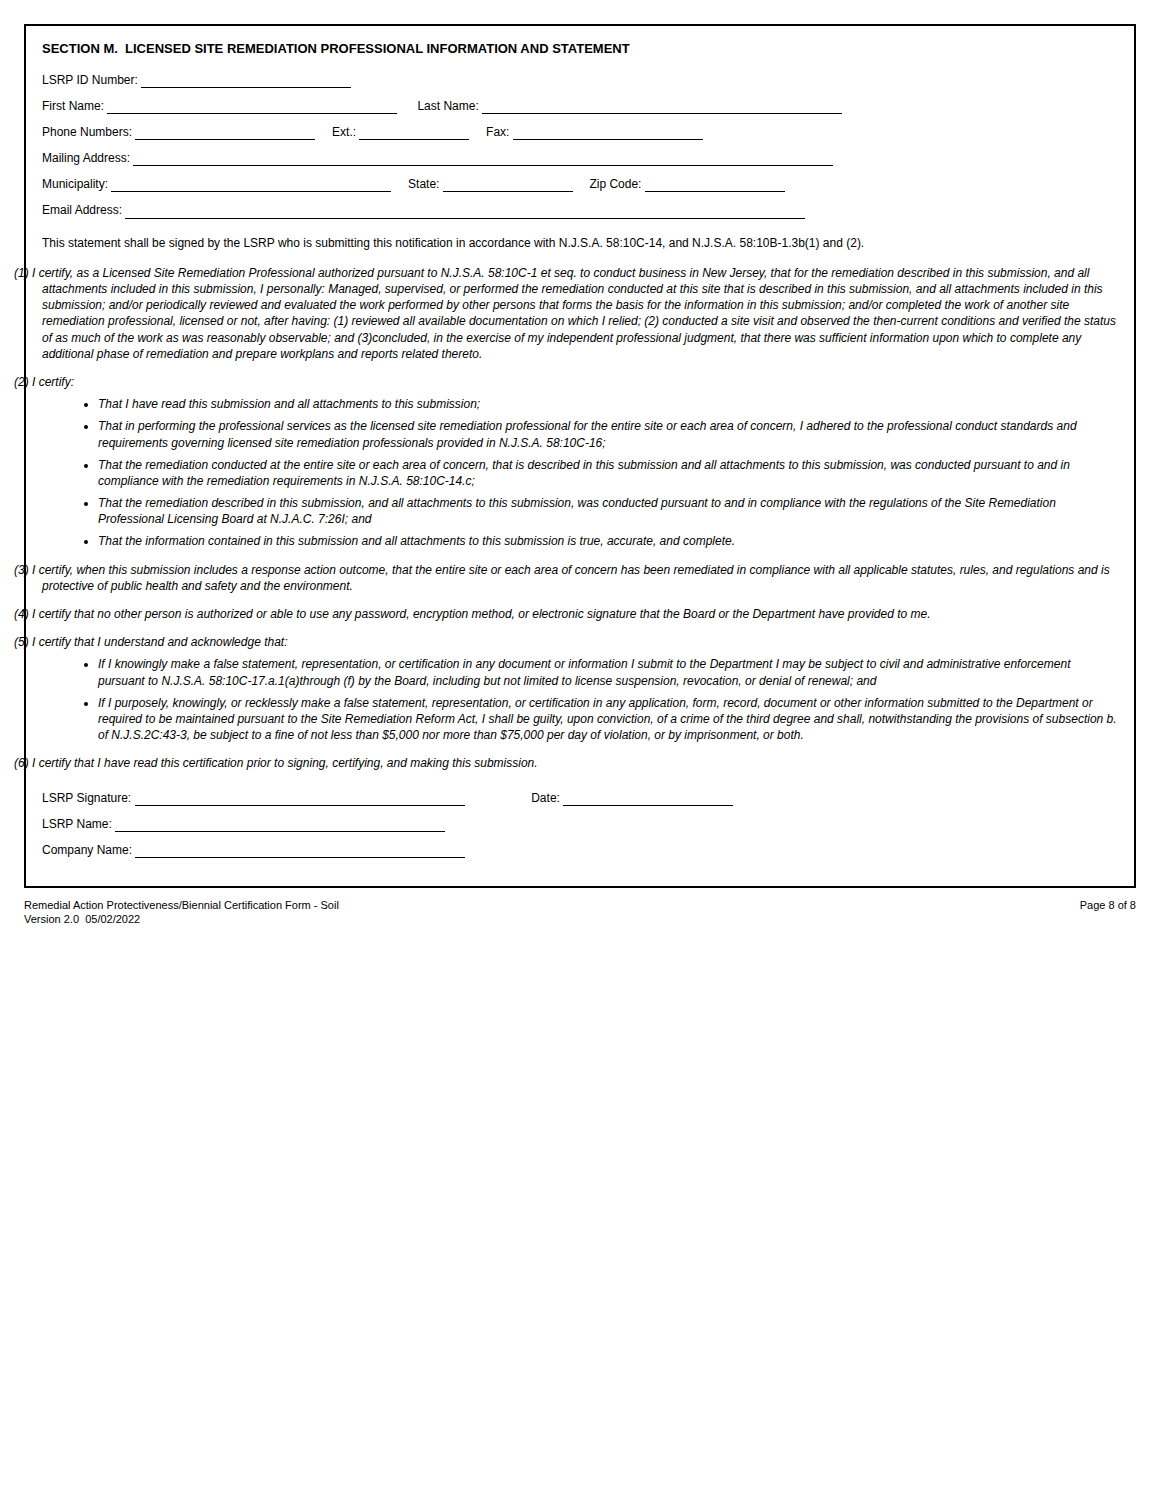SECTION M. LICENSED SITE REMEDIATION PROFESSIONAL INFORMATION AND STATEMENT
LSRP ID Number:
First Name: Last Name:
Phone Numbers: Ext.: Fax:
Mailing Address:
Municipality: State: Zip Code:
Email Address:
This statement shall be signed by the LSRP who is submitting this notification in accordance with N.J.S.A. 58:10C-14, and N.J.S.A. 58:10B-1.3b(1) and (2).
(1) I certify, as a Licensed Site Remediation Professional authorized pursuant to N.J.S.A. 58:10C-1 et seq. to conduct business in New Jersey, that for the remediation described in this submission, and all attachments included in this submission, I personally: Managed, supervised, or performed the remediation conducted at this site that is described in this submission, and all attachments included in this submission; and/or periodically reviewed and evaluated the work performed by other persons that forms the basis for the information in this submission; and/or completed the work of another site remediation professional, licensed or not, after having: (1) reviewed all available documentation on which I relied; (2) conducted a site visit and observed the then-current conditions and verified the status of as much of the work as was reasonably observable; and (3)concluded, in the exercise of my independent professional judgment, that there was sufficient information upon which to complete any additional phase of remediation and prepare workplans and reports related thereto.
(2) I certify:
That I have read this submission and all attachments to this submission;
That in performing the professional services as the licensed site remediation professional for the entire site or each area of concern, I adhered to the professional conduct standards and requirements governing licensed site remediation professionals provided in N.J.S.A. 58:10C-16;
That the remediation conducted at the entire site or each area of concern, that is described in this submission and all attachments to this submission, was conducted pursuant to and in compliance with the remediation requirements in N.J.S.A. 58:10C-14.c;
That the remediation described in this submission, and all attachments to this submission, was conducted pursuant to and in compliance with the regulations of the Site Remediation Professional Licensing Board at N.J.A.C. 7:26I; and
That the information contained in this submission and all attachments to this submission is true, accurate, and complete.
(3) I certify, when this submission includes a response action outcome, that the entire site or each area of concern has been remediated in compliance with all applicable statutes, rules, and regulations and is protective of public health and safety and the environment.
(4) I certify that no other person is authorized or able to use any password, encryption method, or electronic signature that the Board or the Department have provided to me.
(5) I certify that I understand and acknowledge that:
If I knowingly make a false statement, representation, or certification in any document or information I submit to the Department I may be subject to civil and administrative enforcement pursuant to N.J.S.A. 58:10C-17.a.1(a)through (f) by the Board, including but not limited to license suspension, revocation, or denial of renewal; and
If I purposely, knowingly, or recklessly make a false statement, representation, or certification in any application, form, record, document or other information submitted to the Department or required to be maintained pursuant to the Site Remediation Reform Act, I shall be guilty, upon conviction, of a crime of the third degree and shall, notwithstanding the provisions of subsection b. of N.J.S.2C:43-3, be subject to a fine of not less than $5,000 nor more than $75,000 per day of violation, or by imprisonment, or both.
(6) I certify that I have read this certification prior to signing, certifying, and making this submission.
LSRP Signature: Date:
LSRP Name:
Company Name:
Remedial Action Protectiveness/Biennial Certification Form - Soil
Version 2.0 05/02/2022
Page 8 of 8